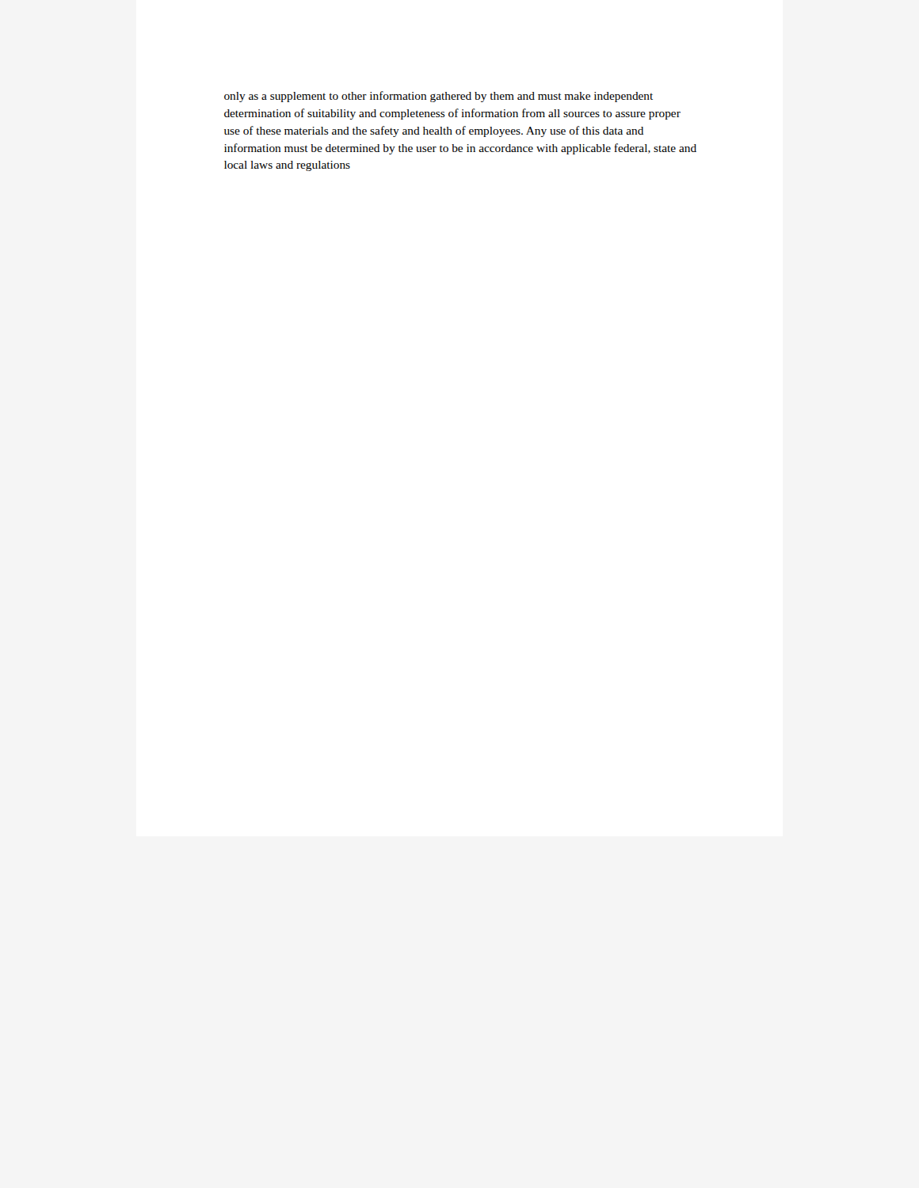only as a supplement to other information gathered by them and must make independent determination of suitability and completeness of information from all sources to assure proper use of these materials and the safety and health of employees. Any use of this data and information must be determined by the user to be in accordance with applicable federal, state and local laws and regulations